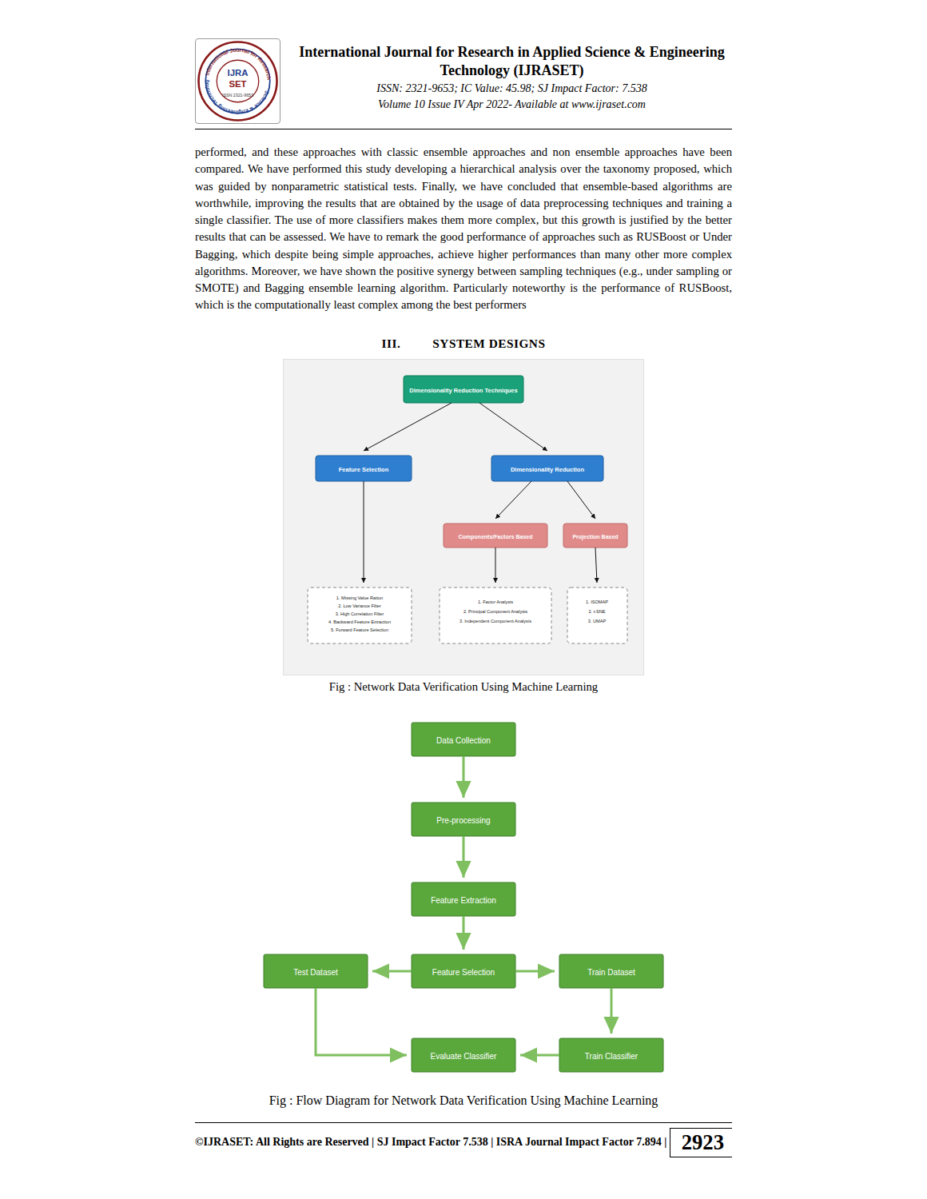International Journal for Research in Applied Science & Engineering Technology IJRA SET ISSN 2321-9653
International Journal for Research in Applied Science & Engineering Technology (IJRASET)
ISSN: 2321-9653; IC Value: 45.98; SJ Impact Factor: 7.538
Volume 10 Issue IV Apr 2022- Available at www.ijraset.com
performed, and these approaches with classic ensemble approaches and non ensemble approaches have been compared. We have performed this study developing a hierarchical analysis over the taxonomy proposed, which was guided by nonparametric statistical tests. Finally, we have concluded that ensemble-based algorithms are worthwhile, improving the results that are obtained by the usage of data preprocessing techniques and training a single classifier. The use of more classifiers makes them more complex, but this growth is justified by the better results that can be assessed. We have to remark the good performance of approaches such as RUSBoost or Under Bagging, which despite being simple approaches, achieve higher performances than many other more complex algorithms. Moreover, we have shown the positive synergy between sampling techniques (e.g., under sampling or SMOTE) and Bagging ensemble learning algorithm. Particularly noteworthy is the performance of RUSBoost, which is the computationally least complex among the best performers
III. SYSTEM DESIGNS
Dimensionality Reduction Techniques Feature Selection Dimensionality Reduction Components/Factors Based Projection Based 1. Missing Value Ration 2. Low Variance Filter 3. High Correlation Filter 4. Backward Feature Extraction 5. Forward Feature Selection 1. Factor Analysis 2. Principal Component Analysis 3. Independent Component Analysis 1. ISOMAP 2. t-SNE 3. UMAP
Fig : Network Data Verification Using Machine Learning
Data Collection Pre-processing Feature Extraction Feature Selection Test Dataset Train Dataset Evaluate Classifier Train Classifier
Fig : Flow Diagram for Network Data Verification Using Machine Learning
©IJRASET: All Rights are Reserved | SJ Impact Factor 7.538 | ISRA Journal Impact Factor 7.894 |
2923